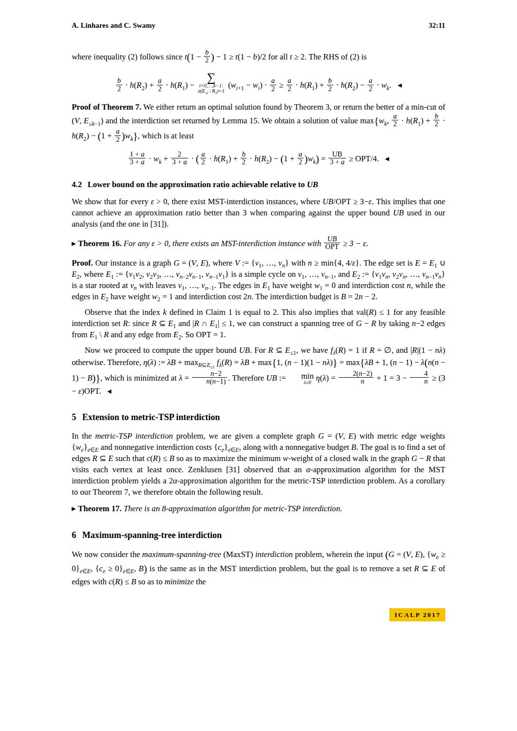A. Linhares and C. Swamy 32:11
where inequality (2) follows since t(1 − b 2) − 1 ≥ t(1 − b)/2 for all t ≥ 2. The RHS of (2) is
b 2 · h(R2) + a 2 · h(R1) − ∑i=0,…,k−1: σ(E≤i \ R1)=1 (wi+1 − wi) · a 2 ≥ a 2 · h(R1) + b 2 · h(R2) − a 2 · wk. ◂
Proof of Theorem 7. We either return an optimal solution found by Theorem 3, or return the better of a min-cut of (V, E≤k−1) and the interdiction set returned by Lemma 15. We obtain a solution of value max{wk, a 2 · h(R1) + b 2 · h(R2) − (1 + a 2) wk}, which is at least
1 + a 3 + a · wk + 23 + a · (a 2 · h(R1) + b 2 · h(R2) − (1 + a 2) wk) = UB 3 + a ≥ OPT/4. ◂
4.2 Lower bound on the approximation ratio achievable relative to UB
We show that for every ε > 0, there exist MST-interdiction instances, where UB/OPT ≥ 3−ε. This implies that one cannot achieve an approximation ratio better than 3 when comparing against the upper bound UB used in our analysis (and the one in [31]).
▸ Theorem 16. For any ε > 0, there exists an MST-interdiction instance with UB OPT ≥ 3 − ε.
Proof. Our instance is a graph G = (V, E), where V := {v1, …, vn} with n ≥ min{4, 4/ε}. The edge set is E = E1 ∪ E2, where E1 := {v1v2, v2v3, …, vn−2vn−1, vn−1v1} is a simple cycle on v1, …, vn−1, and E2 := {v1vn, v2vn, …, vn−1vn} is a star rooted at vn with leaves v1, …, vn−1. The edges in E1 have weight w1 = 0 and interdiction cost n, while the edges in E2 have weight w2 = 1 and interdiction cost 2n. The interdiction budget is B = 2n − 2.
Observe that the index k defined in Claim 1 is equal to 2. This also implies that val(R) ≤ 1 for any feasible interdiction set R: since R ⊆ E1 and |R ∩ E1| ≤ 1, we can construct a spanning tree of G − R by taking n−2 edges from E1 \ R and any edge from E2. So OPT = 1.
Now we proceed to compute the upper bound UB. For R ⊆ E≤1, we have fλ(R) = 1 if R = ∅, and |R|(1 − nλ) otherwise. Therefore, η(λ) := λB + maxR⊆E≤1 fλ(R) = λB + max{1, (n − 1)(1 − nλ)} = max{λB + 1, (n − 1) − λ(n(n − 1) − B)}, which is minimized at λ = n−2 n(n−1). Therefore UB := min λ≥0 η(λ) = 2(n−2) n + 1 = 3 − 4 n ≥ (3 − ε)OPT. ◂
5 Extension to metric-TSP interdiction
In the metric-TSP interdiction problem, we are given a complete graph G = (V, E) with metric edge weights {we}e∈E and nonnegative interdiction costs {ce}e∈E, along with a nonnegative budget B. The goal is to find a set of edges R ⊆ E such that c(R) ≤ B so as to maximize the minimum w-weight of a closed walk in the graph G − R that visits each vertex at least once. Zenklusen [31] observed that an α-approximation algorithm for the MST interdiction problem yields a 2α-approximation algorithm for the metric-TSP interdiction problem. As a corollary to our Theorem 7, we therefore obtain the following result.
▸ Theorem 17. There is an 8-approximation algorithm for metric-TSP interdiction.
6 Maximum-spanning-tree interdiction
We now consider the maximum-spanning-tree (MaxST) interdiction problem, wherein the input (G = (V, E), {we ≥ 0}e∈E, {ce ≥ 0}e∈E, B) is the same as in the MST interdiction problem, but the goal is to remove a set R ⊆ E of edges with c(R) ≤ B so as to minimize the
ICALP 2017